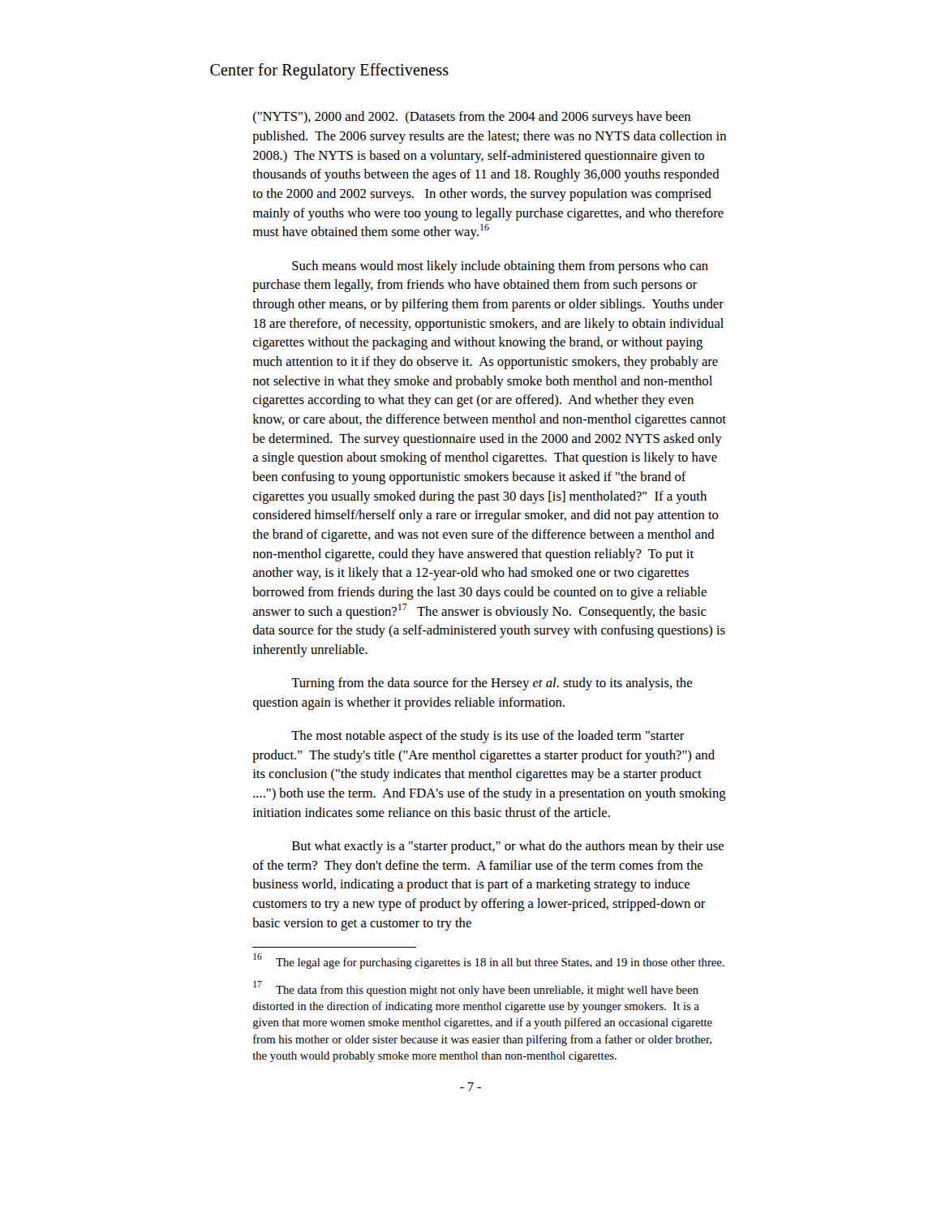Center for Regulatory Effectiveness
("NYTS"), 2000 and 2002. (Datasets from the 2004 and 2006 surveys have been published. The 2006 survey results are the latest; there was no NYTS data collection in 2008.) The NYTS is based on a voluntary, self-administered questionnaire given to thousands of youths between the ages of 11 and 18. Roughly 36,000 youths responded to the 2000 and 2002 surveys. In other words, the survey population was comprised mainly of youths who were too young to legally purchase cigarettes, and who therefore must have obtained them some other way.16
Such means would most likely include obtaining them from persons who can purchase them legally, from friends who have obtained them from such persons or through other means, or by pilfering them from parents or older siblings. Youths under 18 are therefore, of necessity, opportunistic smokers, and are likely to obtain individual cigarettes without the packaging and without knowing the brand, or without paying much attention to it if they do observe it. As opportunistic smokers, they probably are not selective in what they smoke and probably smoke both menthol and non-menthol cigarettes according to what they can get (or are offered). And whether they even know, or care about, the difference between menthol and non-menthol cigarettes cannot be determined. The survey questionnaire used in the 2000 and 2002 NYTS asked only a single question about smoking of menthol cigarettes. That question is likely to have been confusing to young opportunistic smokers because it asked if "the brand of cigarettes you usually smoked during the past 30 days [is] mentholated?" If a youth considered himself/herself only a rare or irregular smoker, and did not pay attention to the brand of cigarette, and was not even sure of the difference between a menthol and non-menthol cigarette, could they have answered that question reliably? To put it another way, is it likely that a 12-year-old who had smoked one or two cigarettes borrowed from friends during the last 30 days could be counted on to give a reliable answer to such a question?17 The answer is obviously No. Consequently, the basic data source for the study (a self-administered youth survey with confusing questions) is inherently unreliable.
Turning from the data source for the Hersey et al. study to its analysis, the question again is whether it provides reliable information.
The most notable aspect of the study is its use of the loaded term "starter product." The study's title ("Are menthol cigarettes a starter product for youth?") and its conclusion ("the study indicates that menthol cigarettes may be a starter product ....") both use the term. And FDA's use of the study in a presentation on youth smoking initiation indicates some reliance on this basic thrust of the article.
But what exactly is a "starter product," or what do the authors mean by their use of the term? They don't define the term. A familiar use of the term comes from the business world, indicating a product that is part of a marketing strategy to induce customers to try a new type of product by offering a lower-priced, stripped-down or basic version to get a customer to try the
16 The legal age for purchasing cigarettes is 18 in all but three States, and 19 in those other three.
17 The data from this question might not only have been unreliable, it might well have been distorted in the direction of indicating more menthol cigarette use by younger smokers. It is a given that more women smoke menthol cigarettes, and if a youth pilfered an occasional cigarette from his mother or older sister because it was easier than pilfering from a father or older brother, the youth would probably smoke more menthol than non-menthol cigarettes.
- 7 -